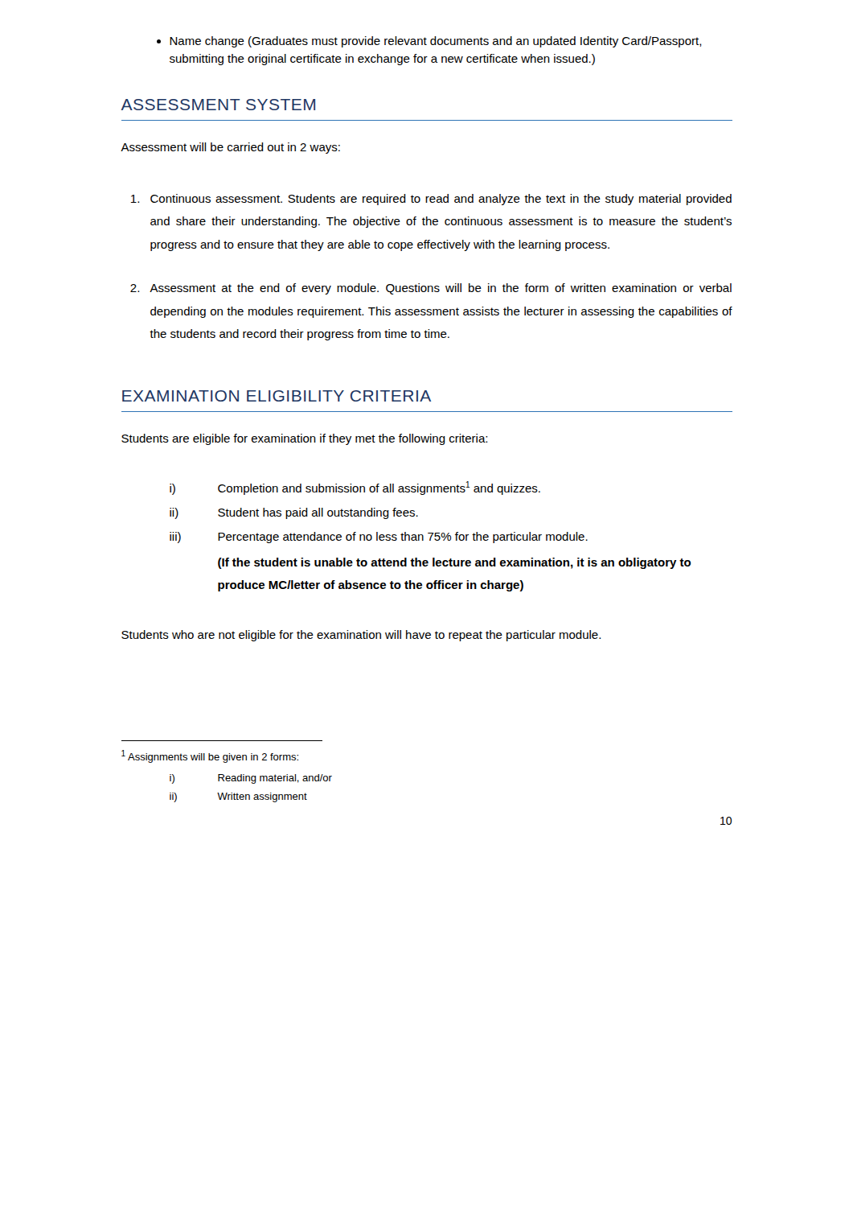Name change (Graduates must provide relevant documents and an updated Identity Card/Passport, submitting the original certificate in exchange for a new certificate when issued.)
ASSESSMENT SYSTEM
Assessment will be carried out in 2 ways:
Continuous assessment. Students are required to read and analyze the text in the study material provided and share their understanding. The objective of the continuous assessment is to measure the student’s progress and to ensure that they are able to cope effectively with the learning process.
Assessment at the end of every module. Questions will be in the form of written examination or verbal depending on the modules requirement. This assessment assists the lecturer in assessing the capabilities of the students and record their progress from time to time.
EXAMINATION ELIGIBILITY CRITERIA
Students are eligible for examination if they met the following criteria:
i) Completion and submission of all assignments1 and quizzes.
ii) Student has paid all outstanding fees.
iii) Percentage attendance of no less than 75% for the particular module. (If the student is unable to attend the lecture and examination, it is an obligatory to produce MC/letter of absence to the officer in charge)
Students who are not eligible for the examination will have to repeat the particular module.
1 Assignments will be given in 2 forms:
i) Reading material, and/or
ii) Written assignment
10